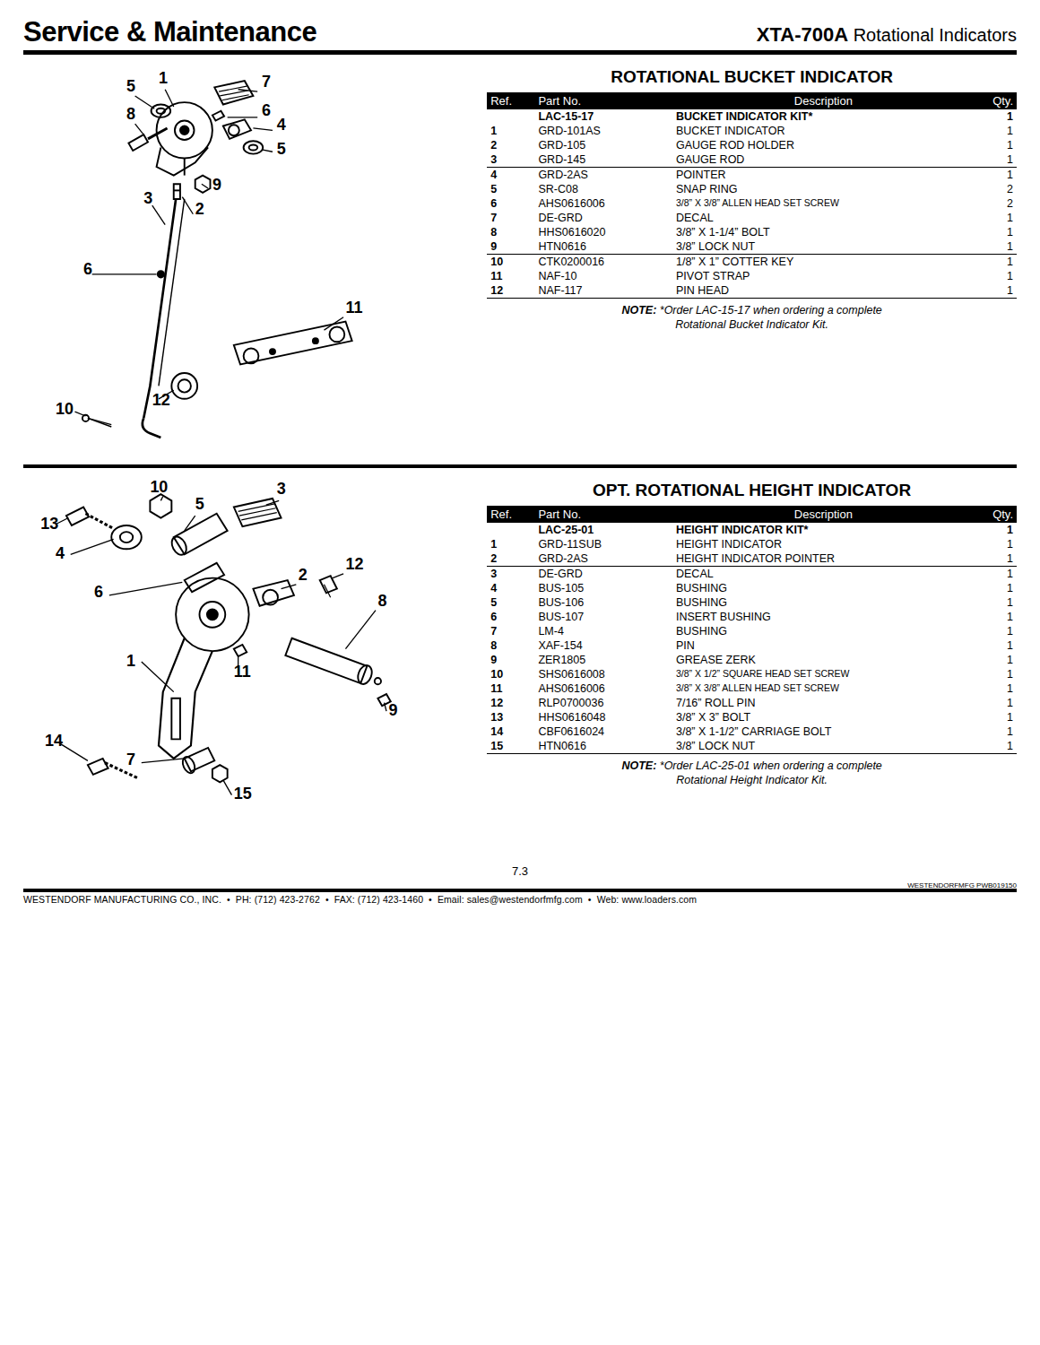Service & Maintenance
XTA-700A Rotational Indicators
5 1 7 6 4 5 8 9 3 2 6 11 10 12
ROTATIONAL BUCKET INDICATOR
| Ref. | Part No. | Description | Qty. |
| --- | --- | --- | --- |
| | LAC-15-17 | BUCKET INDICATOR KIT* | 1 |
| 1 | GRD-101AS | BUCKET INDICATOR | 1 |
| 2 | GRD-105 | GAUGE ROD HOLDER | 1 |
| 3 | GRD-145 | GAUGE ROD | 1 |
| 4 | GRD-2AS | POINTER | 1 |
| 5 | SR-C08 | SNAP RING | 2 |
| 6 | AHS0616006 | 3/8” X 3/8” ALLEN HEAD SET SCREW | 2 |
| 7 | DE-GRD | DECAL | 1 |
| 8 | HHS0616020 | 3/8” X 1-1/4” BOLT | 1 |
| 9 | HTN0616 | 3/8” LOCK NUT | 1 |
| 10 | CTK0200016 | 1/8” X 1” COTTER KEY | 1 |
| 11 | NAF-10 | PIVOT STRAP | 1 |
| 12 | NAF-117 | PIN HEAD | 1 |
NOTE: *Order LAC-15-17 when ordering a complete
Rotational Bucket Indicator Kit.
10 5 3 13 2 12 4 8 6 1 11 14 7 9 15
OPT. ROTATIONAL HEIGHT INDICATOR
| Ref. | Part No. | Description | Qty. |
| --- | --- | --- | --- |
| | LAC-25-01 | HEIGHT INDICATOR KIT* | 1 |
| 1 | GRD-11SUB | HEIGHT INDICATOR | 1 |
| 2 | GRD-2AS | HEIGHT INDICATOR POINTER | 1 |
| 3 | DE-GRD | DECAL | 1 |
| 4 | BUS-105 | BUSHING | 1 |
| 5 | BUS-106 | BUSHING | 1 |
| 6 | BUS-107 | INSERT BUSHING | 1 |
| 7 | LM-4 | BUSHING | 1 |
| 8 | XAF-154 | PIN | 1 |
| 9 | ZER1805 | GREASE ZERK | 1 |
| 10 | SHS0616008 | 3/8” X 1/2” SQUARE HEAD SET SCREW | 1 |
| 11 | AHS0616006 | 3/8” X 3/8” ALLEN HEAD SET SCREW | 1 |
| 12 | RLP0700036 | 7/16” ROLL PIN | 1 |
| 13 | HHS0616048 | 3/8” X 3” BOLT | 1 |
| 14 | CBF0616024 | 3/8” X 1-1/2” CARRIAGE BOLT | 1 |
| 15 | HTN0616 | 3/8” LOCK NUT | 1 |
NOTE: *Order LAC-25-01 when ordering a complete
Rotational Height Indicator Kit.
7.3
WESTENDORF MANUFACTURING CO., INC. • PH: (712) 423-2762 • FAX: (712) 423-1460 • Email: sales@westendorfmfg.com • Web: www.loaders.com
WESTENDORFMFG PWB019150